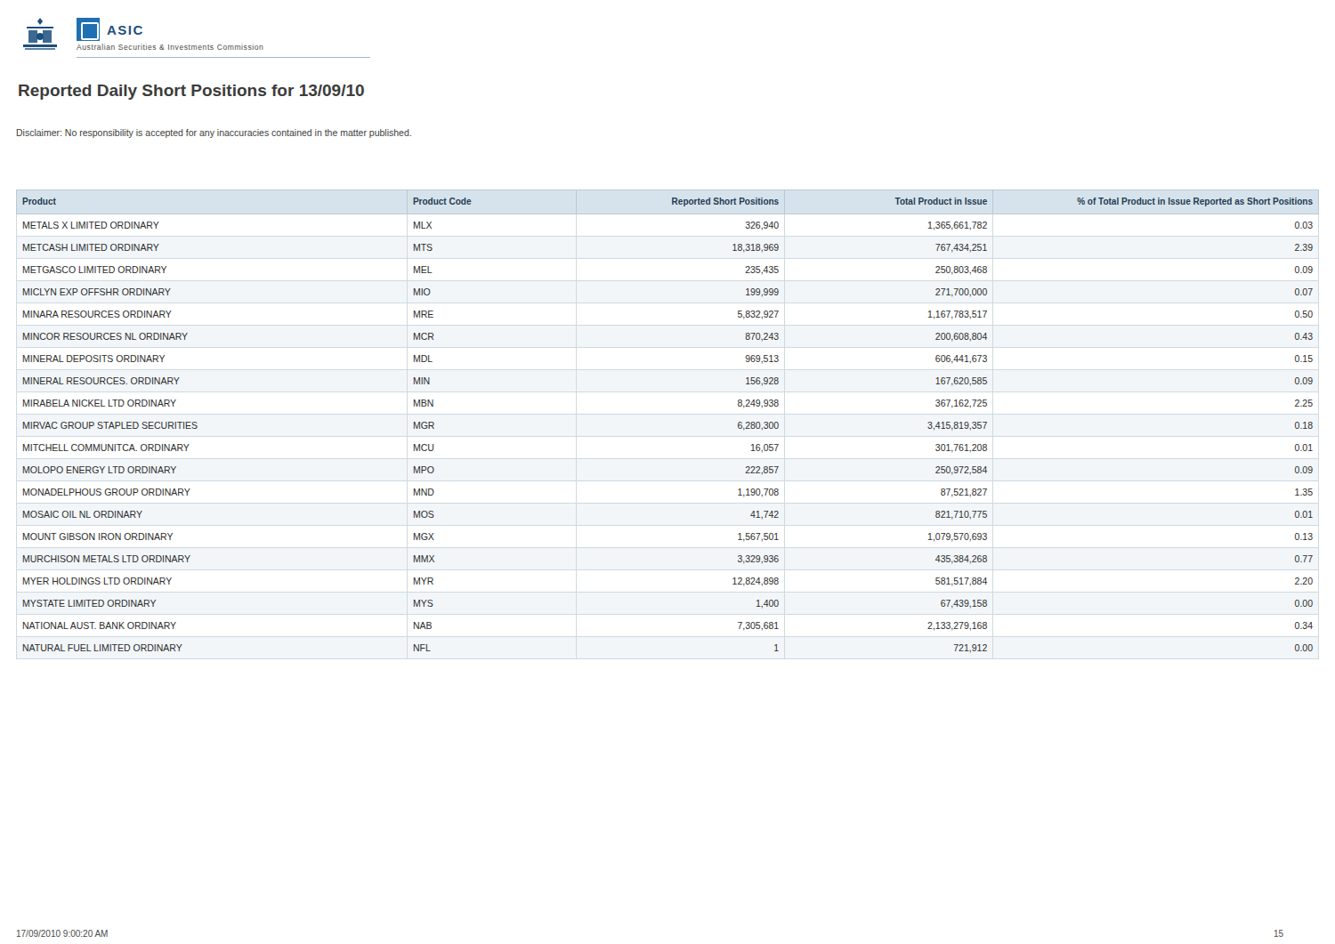ASIC
Australian Securities & Investments Commission
Reported Daily Short Positions for 13/09/10
Disclaimer: No responsibility is accepted for any inaccuracies contained in the matter published.
| Product | Product Code | Reported Short Positions | Total Product in Issue | % of Total Product in Issue Reported as Short Positions |
| --- | --- | --- | --- | --- |
| METALS X LIMITED ORDINARY | MLX | 326,940 | 1,365,661,782 | 0.03 |
| METCASH LIMITED ORDINARY | MTS | 18,318,969 | 767,434,251 | 2.39 |
| METGASCO LIMITED ORDINARY | MEL | 235,435 | 250,803,468 | 0.09 |
| MICLYN EXP OFFSHR ORDINARY | MIO | 199,999 | 271,700,000 | 0.07 |
| MINARA RESOURCES ORDINARY | MRE | 5,832,927 | 1,167,783,517 | 0.50 |
| MINCOR RESOURCES NL ORDINARY | MCR | 870,243 | 200,608,804 | 0.43 |
| MINERAL DEPOSITS ORDINARY | MDL | 969,513 | 606,441,673 | 0.15 |
| MINERAL RESOURCES. ORDINARY | MIN | 156,928 | 167,620,585 | 0.09 |
| MIRABELA NICKEL LTD ORDINARY | MBN | 8,249,938 | 367,162,725 | 2.25 |
| MIRVAC GROUP STAPLED SECURITIES | MGR | 6,280,300 | 3,415,819,357 | 0.18 |
| MITCHELL COMMUNITCA. ORDINARY | MCU | 16,057 | 301,761,208 | 0.01 |
| MOLOPO ENERGY LTD ORDINARY | MPO | 222,857 | 250,972,584 | 0.09 |
| MONADELPHOUS GROUP ORDINARY | MND | 1,190,708 | 87,521,827 | 1.35 |
| MOSAIC OIL NL ORDINARY | MOS | 41,742 | 821,710,775 | 0.01 |
| MOUNT GIBSON IRON ORDINARY | MGX | 1,567,501 | 1,079,570,693 | 0.13 |
| MURCHISON METALS LTD ORDINARY | MMX | 3,329,936 | 435,384,268 | 0.77 |
| MYER HOLDINGS LTD ORDINARY | MYR | 12,824,898 | 581,517,884 | 2.20 |
| MYSTATE LIMITED ORDINARY | MYS | 1,400 | 67,439,158 | 0.00 |
| NATIONAL AUST. BANK ORDINARY | NAB | 7,305,681 | 2,133,279,168 | 0.34 |
| NATURAL FUEL LIMITED ORDINARY | NFL | 1 | 721,912 | 0.00 |
17/09/2010 9:00:20 AM
15